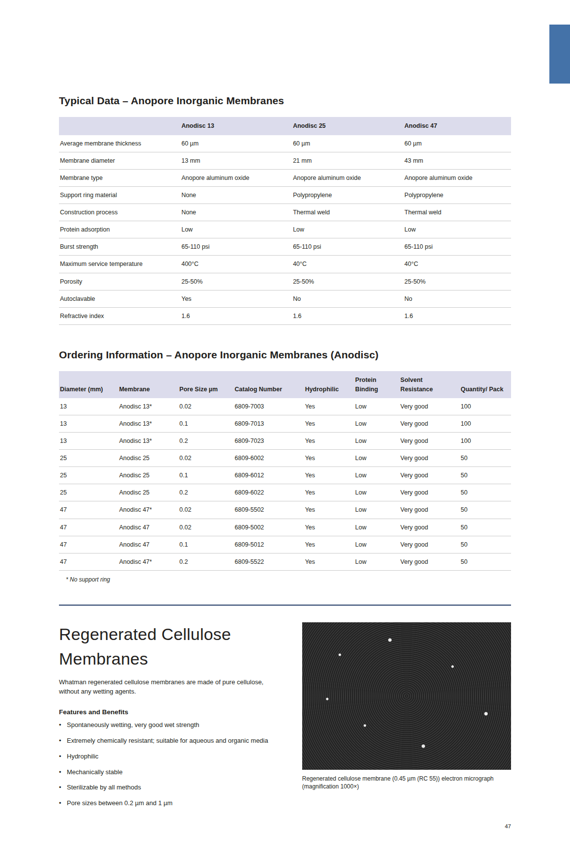Typical Data – Anopore Inorganic Membranes
| | Anodisc 13 | Anodisc 25 | Anodisc 47 |
| --- | --- | --- | --- |
| Average membrane thickness | 60 µm | 60 µm | 60 µm |
| Membrane diameter | 13 mm | 21 mm | 43 mm |
| Membrane type | Anopore aluminum oxide | Anopore aluminum oxide | Anopore aluminum oxide |
| Support ring material | None | Polypropylene | Polypropylene |
| Construction process | None | Thermal weld | Thermal weld |
| Protein adsorption | Low | Low | Low |
| Burst strength | 65-110 psi | 65-110 psi | 65-110 psi |
| Maximum service temperature | 400°C | 40°C | 40°C |
| Porosity | 25-50% | 25-50% | 25-50% |
| Autoclavable | Yes | No | No |
| Refractive index | 1.6 | 1.6 | 1.6 |
Ordering Information – Anopore Inorganic Membranes (Anodisc)
| Diameter (mm) | Membrane | Pore Size µm | Catalog Number | Hydrophilic | Protein Binding | Solvent Resistance | Quantity/ Pack |
| --- | --- | --- | --- | --- | --- | --- | --- |
| 13 | Anodisc 13* | 0.02 | 6809-7003 | Yes | Low | Very good | 100 |
| 13 | Anodisc 13* | 0.1 | 6809-7013 | Yes | Low | Very good | 100 |
| 13 | Anodisc 13* | 0.2 | 6809-7023 | Yes | Low | Very good | 100 |
| 25 | Anodisc 25 | 0.02 | 6809-6002 | Yes | Low | Very good | 50 |
| 25 | Anodisc 25 | 0.1 | 6809-6012 | Yes | Low | Very good | 50 |
| 25 | Anodisc 25 | 0.2 | 6809-6022 | Yes | Low | Very good | 50 |
| 47 | Anodisc 47* | 0.02 | 6809-5502 | Yes | Low | Very good | 50 |
| 47 | Anodisc 47 | 0.02 | 6809-5002 | Yes | Low | Very good | 50 |
| 47 | Anodisc 47 | 0.1 | 6809-5012 | Yes | Low | Very good | 50 |
| 47 | Anodisc 47* | 0.2 | 6809-5522 | Yes | Low | Very good | 50 |
* No support ring
Regenerated Cellulose Membranes
Whatman regenerated cellulose membranes are made of pure cellulose, without any wetting agents.
Features and Benefits
Spontaneously wetting, very good wet strength
Extremely chemically resistant; suitable for aqueous and organic media
Hydrophilic
Mechanically stable
Sterilizable by all methods
Pore sizes between 0.2 µm and 1 µm
Regenerated cellulose membrane (0.45 µm (RC 55)) electron micrograph (magnification 1000×)
47